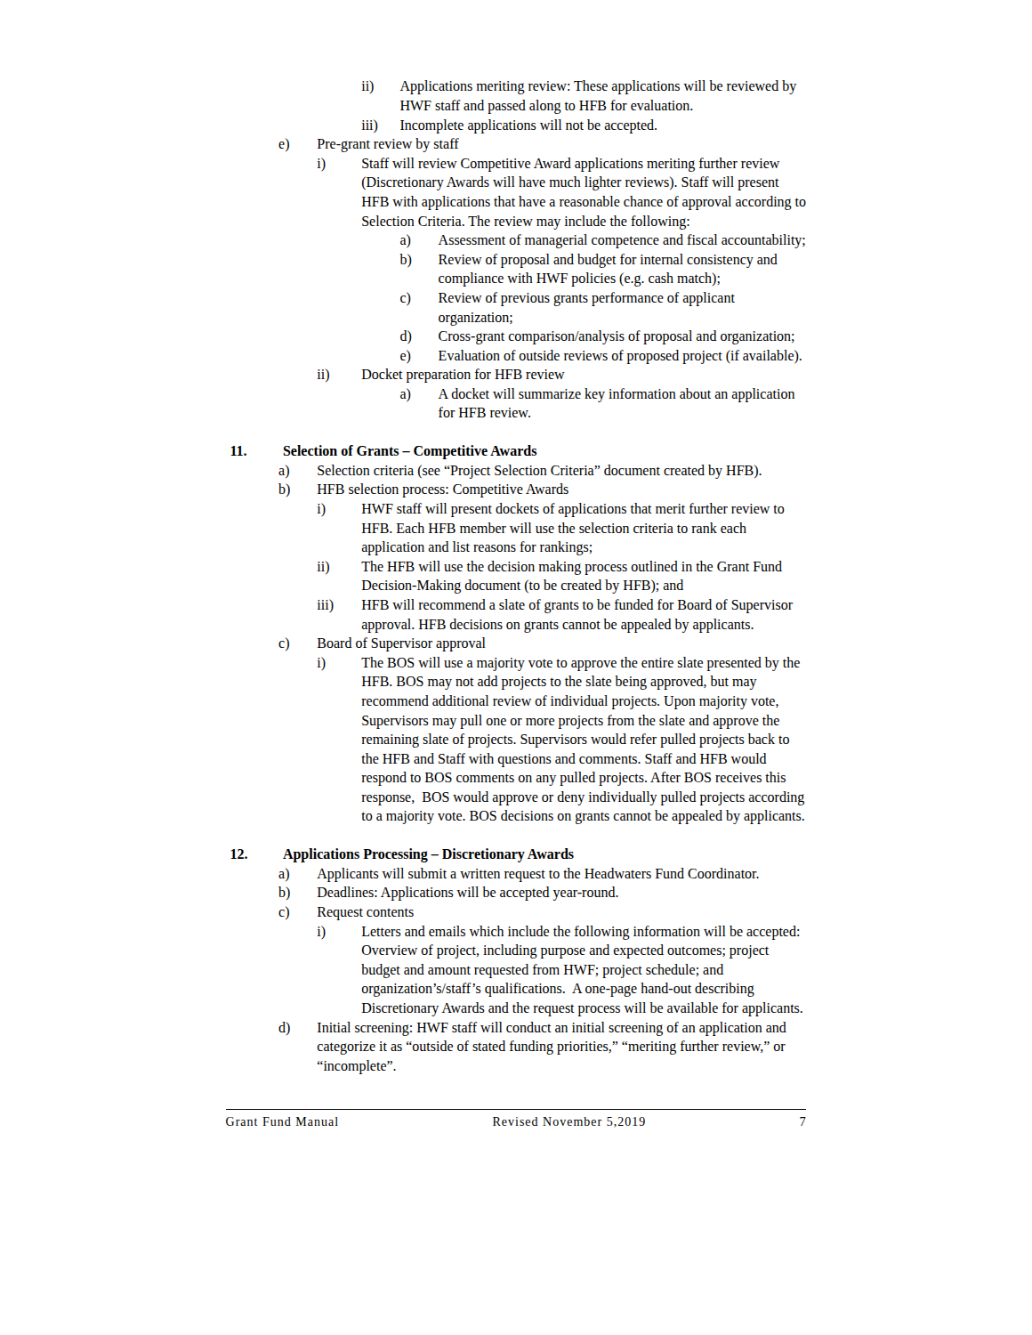ii)
Applications meriting review: These applications will be reviewed by HWF staff and passed along to HFB for evaluation.
iii)
Incomplete applications will not be accepted.
e)
Pre-grant review by staff
i)
Staff will review Competitive Award applications meriting further review (Discretionary Awards will have much lighter reviews). Staff will present HFB with applications that have a reasonable chance of approval according to Selection Criteria. The review may include the following:
a)
Assessment of managerial competence and fiscal accountability;
b)
Review of proposal and budget for internal consistency and compliance with HWF policies (e.g. cash match);
c)
Review of previous grants performance of applicant organization;
d)
Cross-grant comparison/analysis of proposal and organization;
e)
Evaluation of outside reviews of proposed project (if available).
ii)
Docket preparation for HFB review
a)
A docket will summarize key information about an application for HFB review.
11.
Selection of Grants – Competitive Awards
a)
Selection criteria (see “Project Selection Criteria” document created by HFB).
b)
HFB selection process: Competitive Awards
i)
HWF staff will present dockets of applications that merit further review to HFB. Each HFB member will use the selection criteria to rank each application and list reasons for rankings;
ii)
The HFB will use the decision making process outlined in the Grant Fund Decision-Making document (to be created by HFB); and
iii)
HFB will recommend a slate of grants to be funded for Board of Supervisor approval. HFB decisions on grants cannot be appealed by applicants.
c)
Board of Supervisor approval
i)
The BOS will use a majority vote to approve the entire slate presented by the HFB. BOS may not add projects to the slate being approved, but may recommend additional review of individual projects. Upon majority vote, Supervisors may pull one or more projects from the slate and approve the remaining slate of projects. Supervisors would refer pulled projects back to the HFB and Staff with questions and comments. Staff and HFB would respond to BOS comments on any pulled projects. After BOS receives this response, BOS would approve or deny individually pulled projects according to a majority vote. BOS decisions on grants cannot be appealed by applicants.
12.
Applications Processing – Discretionary Awards
a)
Applicants will submit a written request to the Headwaters Fund Coordinator.
b)
Deadlines: Applications will be accepted year-round.
c)
Request contents
i)
Letters and emails which include the following information will be accepted: Overview of project, including purpose and expected outcomes; project budget and amount requested from HWF; project schedule; and organization’s/staff’s qualifications. A one-page hand-out describing Discretionary Awards and the request process will be available for applicants.
d)
Initial screening: HWF staff will conduct an initial screening of an application and categorize it as “outside of stated funding priorities,” “meriting further review,” or “incomplete”.
Grant Fund Manual
Revised November 5,2019
7